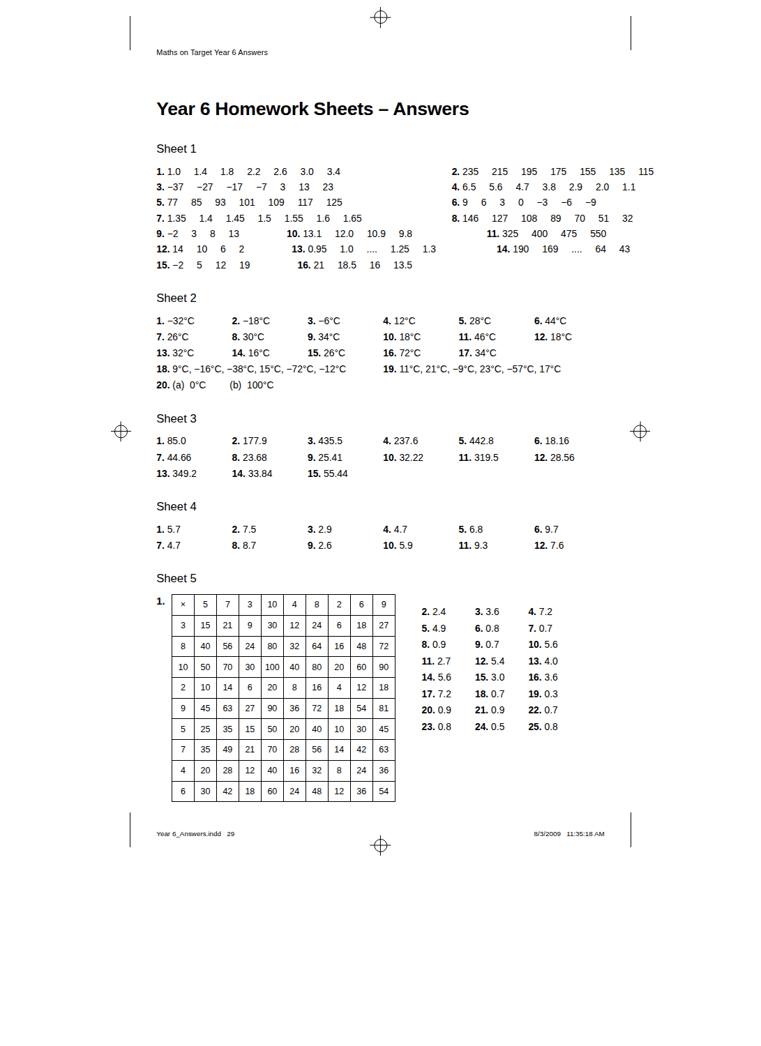Maths on Target Year 6 Answers
Year 6 Homework Sheets – Answers
Sheet 1
1. 1.0 1.4 1.8 2.2 2.6 3.0 3.4
2. 235 215 195 175 155 135 115
3. −37 −27 −17 −7 3 13 23
4. 6.5 5.6 4.7 3.8 2.9 2.0 1.1
5. 77 85 93 101 109 117 125
6. 9 6 3 0 −3 −6 −9
7. 1.35 1.4 1.45 1.5 1.55 1.6 1.65
8. 146 127 108 89 70 51 32
9. −2 3 8 13 10. 13.1 12.0 10.9 9.8
11. 325 400 475 550
12. 14 10 6 2 13. 0.95 1.0 .... 1.25 1.3
14. 190 169 .... 64 43
15. −2 5 12 19 16. 21 18.5 16 13.5
Sheet 2
1. −32°C
2. −18°C
3. −6°C
4. 12°C
5. 28°C
6. 44°C
7. 26°C
8. 30°C
9. 34°C
10. 18°C
11. 46°C
12. 18°C
13. 32°C
14. 16°C
15. 26°C
16. 72°C
17. 34°C
18. 9°C, −16°C, −38°C, 15°C, −72°C, −12°C
19. 11°C, 21°C, −9°C, 23°C, −57°C, 17°C
20. (a) 0°C (b) 100°C
Sheet 3
1. 85.0
2. 177.9
3. 435.5
4. 237.6
5. 442.8
6. 18.16
7. 44.66
8. 23.68
9. 25.41
10. 32.22
11. 319.5
12. 28.56
13. 349.2
14. 33.84
15. 55.44
Sheet 4
1. 5.7
2. 7.5
3. 2.9
4. 4.7
5. 6.8
6. 9.7
7. 4.7
8. 8.7
9. 2.6
10. 5.9
11. 9.3
12. 7.6
Sheet 5
1.
| × | 5 | 7 | 3 | 10 | 4 | 8 | 2 | 6 | 9 |
| --- | --- | --- | --- | --- | --- | --- | --- | --- | --- |
| 3 | 15 | 21 | 9 | 30 | 12 | 24 | 6 | 18 | 27 |
| 8 | 40 | 56 | 24 | 80 | 32 | 64 | 16 | 48 | 72 |
| 10 | 50 | 70 | 30 | 100 | 40 | 80 | 20 | 60 | 90 |
| 2 | 10 | 14 | 6 | 20 | 8 | 16 | 4 | 12 | 18 |
| 9 | 45 | 63 | 27 | 90 | 36 | 72 | 18 | 54 | 81 |
| 5 | 25 | 35 | 15 | 50 | 20 | 40 | 10 | 30 | 45 |
| 7 | 35 | 49 | 21 | 70 | 28 | 56 | 14 | 42 | 63 |
| 4 | 20 | 28 | 12 | 40 | 16 | 32 | 8 | 24 | 36 |
| 6 | 30 | 42 | 18 | 60 | 24 | 48 | 12 | 36 | 54 |
2. 2.4
3. 3.6
4. 7.2
5. 4.9
6. 0.8
7. 0.7
8. 0.9
9. 0.7
10. 5.6
11. 2.7
12. 5.4
13. 4.0
14. 5.6
15. 3.0
16. 3.6
17. 7.2
18. 0.7
19. 0.3
20. 0.9
21. 0.9
22. 0.7
23. 0.8
24. 0.5
25. 0.8
Year 6_Answers.indd 29
8/3/2009 11:35:18 AM